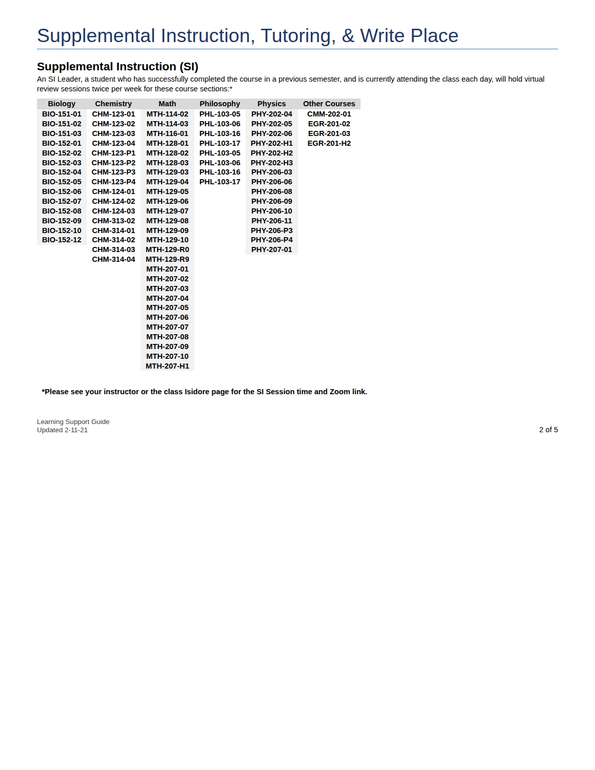Supplemental Instruction, Tutoring, & Write Place
Supplemental Instruction (SI)
An SI Leader, a student who has successfully completed the course in a previous semester, and is currently attending the class each day, will hold virtual review sessions twice per week for these course sections:*
| Biology | Chemistry | Math | Philosophy | Physics | Other Courses |
| --- | --- | --- | --- | --- | --- |
| BIO-151-01 | CHM-123-01 | MTH-114-02 | PHL-103-05 | PHY-202-04 | CMM-202-01 |
| BIO-151-02 | CHM-123-02 | MTH-114-03 | PHL-103-06 | PHY-202-05 | EGR-201-02 |
| BIO-151-03 | CHM-123-03 | MTH-116-01 | PHL-103-16 | PHY-202-06 | EGR-201-03 |
| BIO-152-01 | CHM-123-04 | MTH-128-01 | PHL-103-17 | PHY-202-H1 | EGR-201-H2 |
| BIO-152-02 | CHM-123-P1 | MTH-128-02 | PHL-103-05 | PHY-202-H2 | |
| BIO-152-03 | CHM-123-P2 | MTH-128-03 | PHL-103-06 | PHY-202-H3 | |
| BIO-152-04 | CHM-123-P3 | MTH-129-03 | PHL-103-16 | PHY-206-03 | |
| BIO-152-05 | CHM-123-P4 | MTH-129-04 | PHL-103-17 | PHY-206-06 | |
| BIO-152-06 | CHM-124-01 | MTH-129-05 | | PHY-206-08 | |
| BIO-152-07 | CHM-124-02 | MTH-129-06 | | PHY-206-09 | |
| BIO-152-08 | CHM-124-03 | MTH-129-07 | | PHY-206-10 | |
| BIO-152-09 | CHM-313-02 | MTH-129-08 | | PHY-206-11 | |
| BIO-152-10 | CHM-314-01 | MTH-129-09 | | PHY-206-P3 | |
| BIO-152-12 | CHM-314-02 | MTH-129-10 | | PHY-206-P4 | |
| | CHM-314-03 | MTH-129-R0 | | PHY-207-01 | |
| | CHM-314-04 | MTH-129-R9 | | | |
| | | MTH-207-01 | | | |
| | | MTH-207-02 | | | |
| | | MTH-207-03 | | | |
| | | MTH-207-04 | | | |
| | | MTH-207-05 | | | |
| | | MTH-207-06 | | | |
| | | MTH-207-07 | | | |
| | | MTH-207-08 | | | |
| | | MTH-207-09 | | | |
| | | MTH-207-10 | | | |
| | | MTH-207-H1 | | | |
*Please see your instructor or the class Isidore page for the SI Session time and Zoom link.
Learning Support Guide
Updated 2-11-21
2 of 5